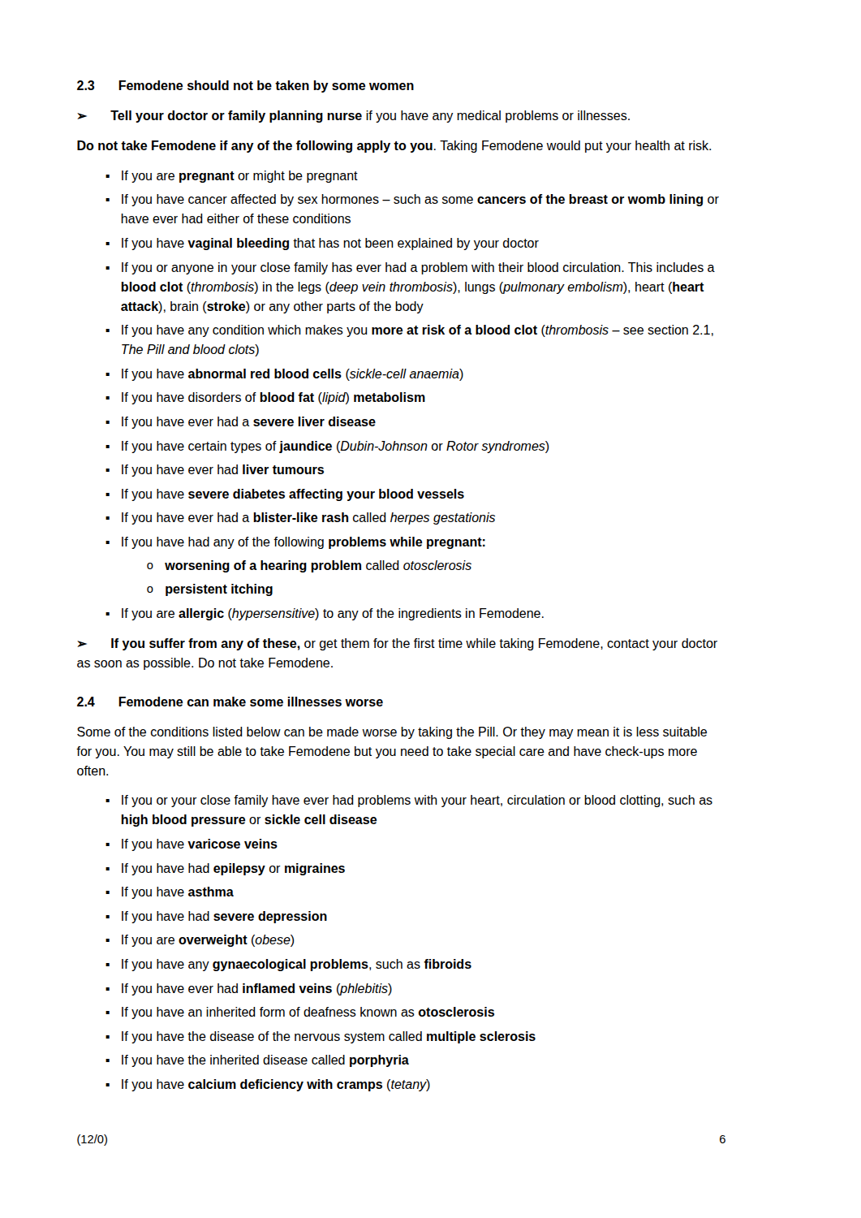2.3 Femodene should not be taken by some women
➢Tell your doctor or family planning nurse if you have any medical problems or illnesses.
Do not take Femodene if any of the following apply to you. Taking Femodene would put your health at risk.
If you are pregnant or might be pregnant
If you have cancer affected by sex hormones – such as some cancers of the breast or womb lining or have ever had either of these conditions
If you have vaginal bleeding that has not been explained by your doctor
If you or anyone in your close family has ever had a problem with their blood circulation. This includes a blood clot (thrombosis) in the legs (deep vein thrombosis), lungs (pulmonary embolism), heart (heart attack), brain (stroke) or any other parts of the body
If you have any condition which makes you more at risk of a blood clot (thrombosis – see section 2.1, The Pill and blood clots)
If you have abnormal red blood cells (sickle-cell anaemia)
If you have disorders of blood fat (lipid) metabolism
If you have ever had a severe liver disease
If you have certain types of jaundice (Dubin-Johnson or Rotor syndromes)
If you have ever had liver tumours
If you have severe diabetes affecting your blood vessels
If you have ever had a blister-like rash called herpes gestationis
If you have had any of the following problems while pregnant:
worsening of a hearing problem called otosclerosis
persistent itching
If you are allergic (hypersensitive) to any of the ingredients in Femodene.
➢If you suffer from any of these, or get them for the first time while taking Femodene, contact your doctor as soon as possible. Do not take Femodene.
2.4 Femodene can make some illnesses worse
Some of the conditions listed below can be made worse by taking the Pill. Or they may mean it is less suitable for you. You may still be able to take Femodene but you need to take special care and have check-ups more often.
If you or your close family have ever had problems with your heart, circulation or blood clotting, such as high blood pressure or sickle cell disease
If you have varicose veins
If you have had epilepsy or migraines
If you have asthma
If you have had severe depression
If you are overweight (obese)
If you have any gynaecological problems, such as fibroids
If you have ever had inflamed veins (phlebitis)
If you have an inherited form of deafness known as otosclerosis
If you have the disease of the nervous system called multiple sclerosis
If you have the inherited disease called porphyria
If you have calcium deficiency with cramps (tetany)
(12/0) 6